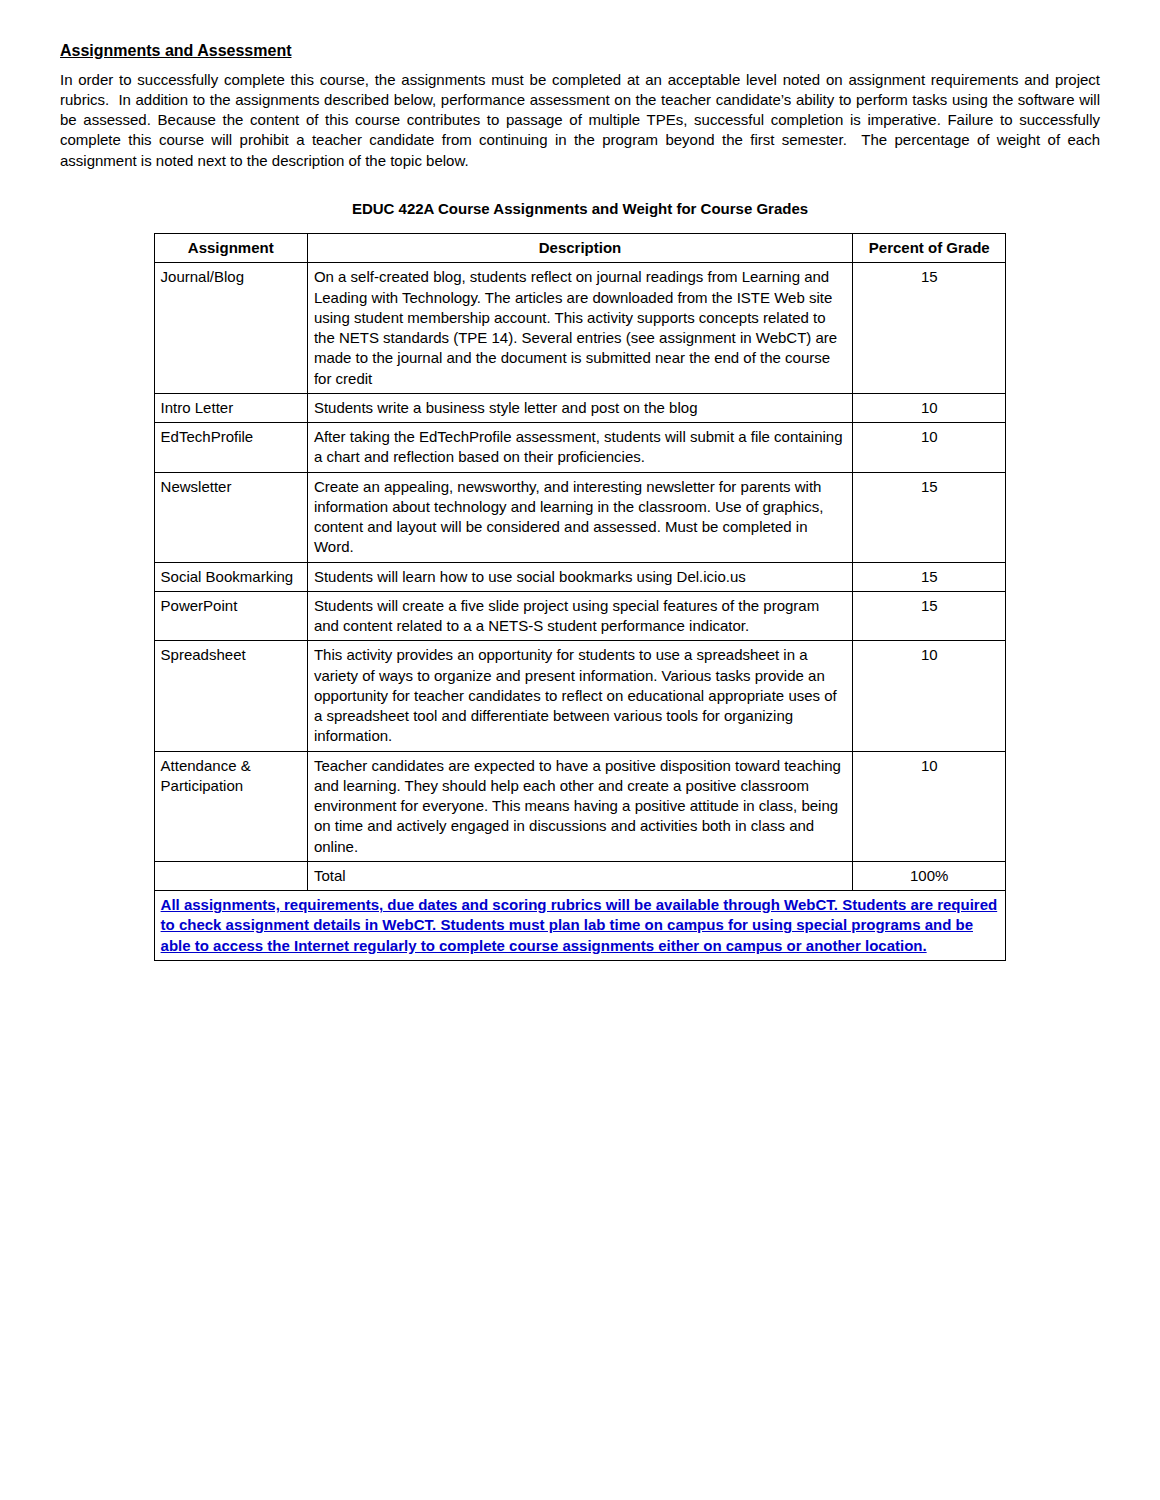Assignments and Assessment
In order to successfully complete this course, the assignments must be completed at an acceptable level noted on assignment requirements and project rubrics. In addition to the assignments described below, performance assessment on the teacher candidate’s ability to perform tasks using the software will be assessed. Because the content of this course contributes to passage of multiple TPEs, successful completion is imperative. Failure to successfully complete this course will prohibit a teacher candidate from continuing in the program beyond the first semester. The percentage of weight of each assignment is noted next to the description of the topic below.
EDUC 422A Course Assignments and Weight for Course Grades
| Assignment | Description | Percent of Grade |
| --- | --- | --- |
| Journal/Blog | On a self-created blog, students reflect on journal readings from Learning and Leading with Technology. The articles are downloaded from the ISTE Web site using student membership account. This activity supports concepts related to the NETS standards (TPE 14). Several entries (see assignment in WebCT) are made to the journal and the document is submitted near the end of the course for credit | 15 |
| Intro Letter | Students write a business style letter and post on the blog | 10 |
| EdTechProfile | After taking the EdTechProfile assessment, students will submit a file containing a chart and reflection based on their proficiencies. | 10 |
| Newsletter | Create an appealing, newsworthy, and interesting newsletter for parents with information about technology and learning in the classroom. Use of graphics, content and layout will be considered and assessed. Must be completed in Word. | 15 |
| Social Bookmarking | Students will learn how to use social bookmarks using Del.icio.us | 15 |
| PowerPoint | Students will create a five slide project using special features of the program and content related to a a NETS-S student performance indicator. | 15 |
| Spreadsheet | This activity provides an opportunity for students to use a spreadsheet in a variety of ways to organize and present information. Various tasks provide an opportunity for teacher candidates to reflect on educational appropriate uses of a spreadsheet tool and differentiate between various tools for organizing information. | 10 |
| Attendance & Participation | Teacher candidates are expected to have a positive disposition toward teaching and learning. They should help each other and create a positive classroom environment for everyone. This means having a positive attitude in class, being on time and actively engaged in discussions and activities both in class and online. | 10 |
| | Total | 100% |
| All assignments, requirements, due dates and scoring rubrics will be available through WebCT. Students are required to check assignment details in WebCT. Students must plan lab time on campus for using special programs and be able to access the Internet regularly to complete course assignments either on campus or another location. |